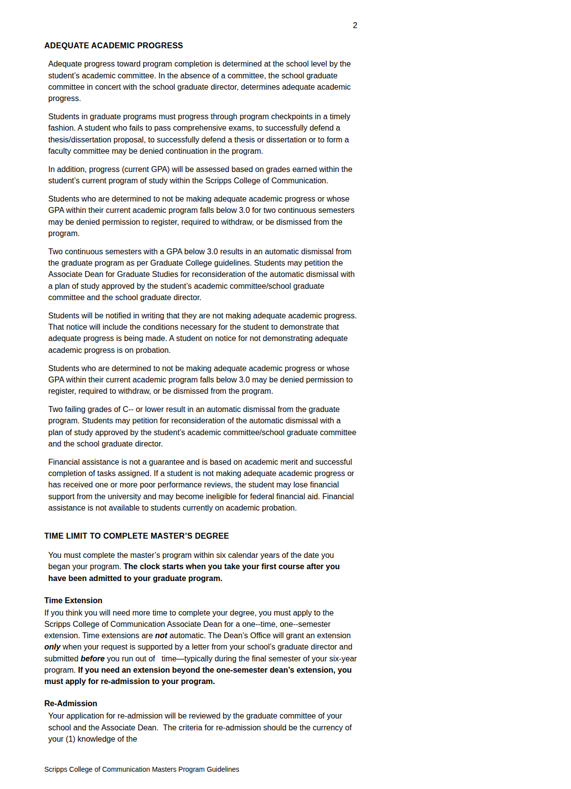2
ADEQUATE ACADEMIC PROGRESS
Adequate progress toward program completion is determined at the school level by the student’s academic committee. In the absence of a committee, the school graduate committee in concert with the school graduate director, determines adequate academic progress.
Students in graduate programs must progress through program checkpoints in a timely fashion. A student who fails to pass comprehensive exams, to successfully defend a thesis/dissertation proposal, to successfully defend a thesis or dissertation or to form a faculty committee may be denied continuation in the program.
In addition, progress (current GPA) will be assessed based on grades earned within the student’s current program of study within the Scripps College of Communication.
Students who are determined to not be making adequate academic progress or whose GPA within their current academic program falls below 3.0 for two continuous semesters may be denied permission to register, required to withdraw, or be dismissed from the program.
Two continuous semesters with a GPA below 3.0 results in an automatic dismissal from the graduate program as per Graduate College guidelines. Students may petition the Associate Dean for Graduate Studies for reconsideration of the automatic dismissal with a plan of study approved by the student’s academic committee/school graduate committee and the school graduate director.
Students will be notified in writing that they are not making adequate academic progress. That notice will include the conditions necessary for the student to demonstrate that adequate progress is being made. A student on notice for not demonstrating adequate academic progress is on probation.
Students who are determined to not be making adequate academic progress or whose GPA within their current academic program falls below 3.0 may be denied permission to register, required to withdraw, or be dismissed from the program.
Two failing grades of C-- or lower result in an automatic dismissal from the graduate program. Students may petition for reconsideration of the automatic dismissal with a plan of study approved by the student’s academic committee/school graduate committee and the school graduate director.
Financial assistance is not a guarantee and is based on academic merit and successful completion of tasks assigned. If a student is not making adequate academic progress or has received one or more poor performance reviews, the student may lose financial support from the university and may become ineligible for federal financial aid. Financial assistance is not available to students currently on academic probation.
TIME LIMIT TO COMPLETE MASTER’S DEGREE
You must complete the master’s program within six calendar years of the date you began your program. The clock starts when you take your first course after you have been admitted to your graduate program.
Time Extension
If you think you will need more time to complete your degree, you must apply to the Scripps College of Communication Associate Dean for a one--time, one--semester extension. Time extensions are not automatic. The Dean’s Office will grant an extension only when your request is supported by a letter from your school’s graduate director and submitted before you run out of time—typically during the final semester of your six-year program. If you need an extension beyond the one-semester dean’s extension, you must apply for re-admission to your program.
Re-Admission
Your application for re-admission will be reviewed by the graduate committee of your school and the Associate Dean. The criteria for re-admission should be the currency of your (1) knowledge of the
Scripps College of Communication Masters Program Guidelines